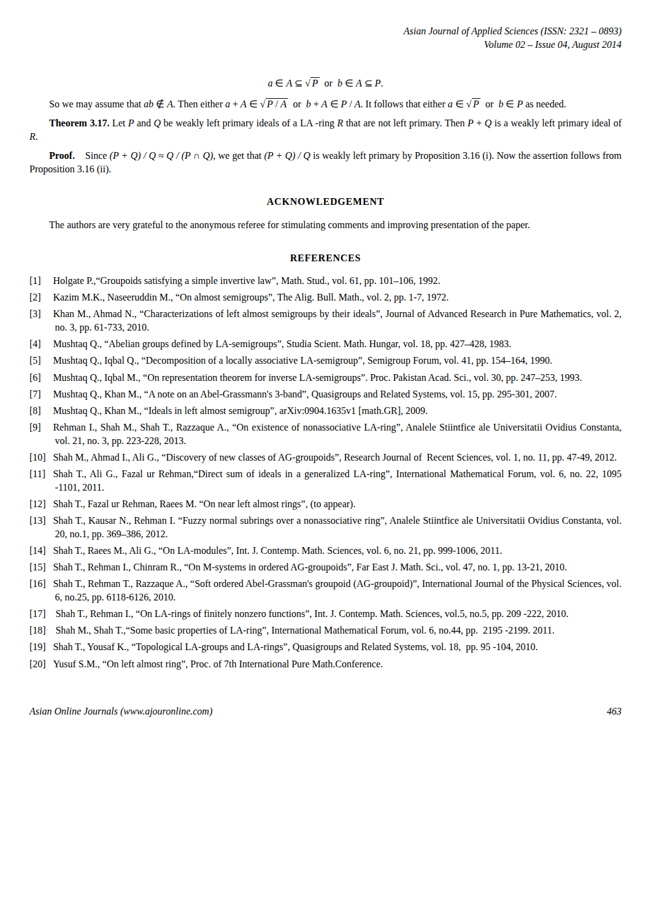Asian Journal of Applied Sciences (ISSN: 2321 – 0893)
Volume 02 – Issue 04, August 2014
a ∈ A ⊆ √P or b ∈ A ⊆ P.
So we may assume that ab ∉ A. Then either a + A ∈ √P / A or b + A ∈ P / A. It follows that either a ∈ √P or b ∈ P as needed.
Theorem 3.17. Let P and Q be weakly left primary ideals of a LA -ring R that are not left primary. Then P + Q is a weakly left primary ideal of R.
Proof. Since (P + Q) / Q ≈ Q / (P ∩ Q), we get that (P + Q) / Q is weakly left primary by Proposition 3.16 (i). Now the assertion follows from Proposition 3.16 (ii).
ACKNOWLEDGEMENT
The authors are very grateful to the anonymous referee for stimulating comments and improving presentation of the paper.
REFERENCES
[1] Holgate P.,“Groupoids satisfying a simple invertive law”, Math. Stud., vol. 61, pp. 101–106, 1992.
[2] Kazim M.K., Naseeruddin M., “On almost semigroups”, The Alig. Bull. Math., vol. 2, pp. 1-7, 1972.
[3] Khan M., Ahmad N., “Characterizations of left almost semigroups by their ideals”, Journal of Advanced Research in Pure Mathematics, vol. 2, no. 3, pp. 61-733, 2010.
[4] Mushtaq Q., “Abelian groups defined by LA-semigroups”, Studia Scient. Math. Hungar, vol. 18, pp. 427–428, 1983.
[5] Mushtaq Q., Iqbal Q., “Decomposition of a locally associative LA-semigroup”, Semigroup Forum, vol. 41, pp. 154–164, 1990.
[6] Mushtaq Q., Iqbal M., “On representation theorem for inverse LA-semigroups”. Proc. Pakistan Acad. Sci., vol. 30, pp. 247–253, 1993.
[7] Mushtaq Q., Khan M., “A note on an Abel-Grassmann's 3-band”, Quasigroups and Related Systems, vol. 15, pp. 295-301, 2007.
[8] Mushtaq Q., Khan M., “Ideals in left almost semigroup”, arXiv:0904.1635v1 [math.GR], 2009.
[9] Rehman I., Shah M., Shah T., Razzaque A., “On existence of nonassociative LA-ring”, Analele Stiintfice ale Universitatii Ovidius Constanta, vol. 21, no. 3, pp. 223-228, 2013.
[10] Shah M., Ahmad I., Ali G., “Discovery of new classes of AG-groupoids”, Research Journal of Recent Sciences, vol. 1, no. 11, pp. 47-49, 2012.
[11] Shah T., Ali G., Fazal ur Rehman,“Direct sum of ideals in a generalized LA-ring”, International Mathematical Forum, vol. 6, no. 22, 1095 -1101, 2011.
[12] Shah T., Fazal ur Rehman, Raees M. “On near left almost rings”, (to appear).
[13] Shah T., Kausar N., Rehman I. “Fuzzy normal subrings over a nonassociative ring”, Analele Stiintfice ale Universitatii Ovidius Constanta, vol. 20, no.1, pp. 369–386, 2012.
[14] Shah T., Raees M., Ali G., “On LA-modules”, Int. J. Contemp. Math. Sciences, vol. 6, no. 21, pp. 999-1006, 2011.
[15] Shah T., Rehman I., Chinram R., “On M-systems in ordered AG-groupoids”, Far East J. Math. Sci., vol. 47, no. 1, pp. 13-21, 2010.
[16] Shah T., Rehman T., Razzaque A., “Soft ordered Abel-Grassman's groupoid (AG-groupoid)”, International Journal of the Physical Sciences, vol. 6, no.25, pp. 6118-6126, 2010.
[17] Shah T., Rehman I., “On LA-rings of finitely nonzero functions”, Int. J. Contemp. Math. Sciences, vol.5, no.5, pp. 209 -222, 2010.
[18] Shah M., Shah T.,“Some basic properties of LA-ring”, International Mathematical Forum, vol. 6, no.44, pp. 2195 -2199. 2011.
[19] Shah T., Yousaf K., “Topological LA-groups and LA-rings”, Quasigroups and Related Systems, vol. 18, pp. 95 -104, 2010.
[20] Yusuf S.M., “On left almost ring”, Proc. of 7th International Pure Math.Conference.
Asian Online Journals (www.ajouronline.com) 463